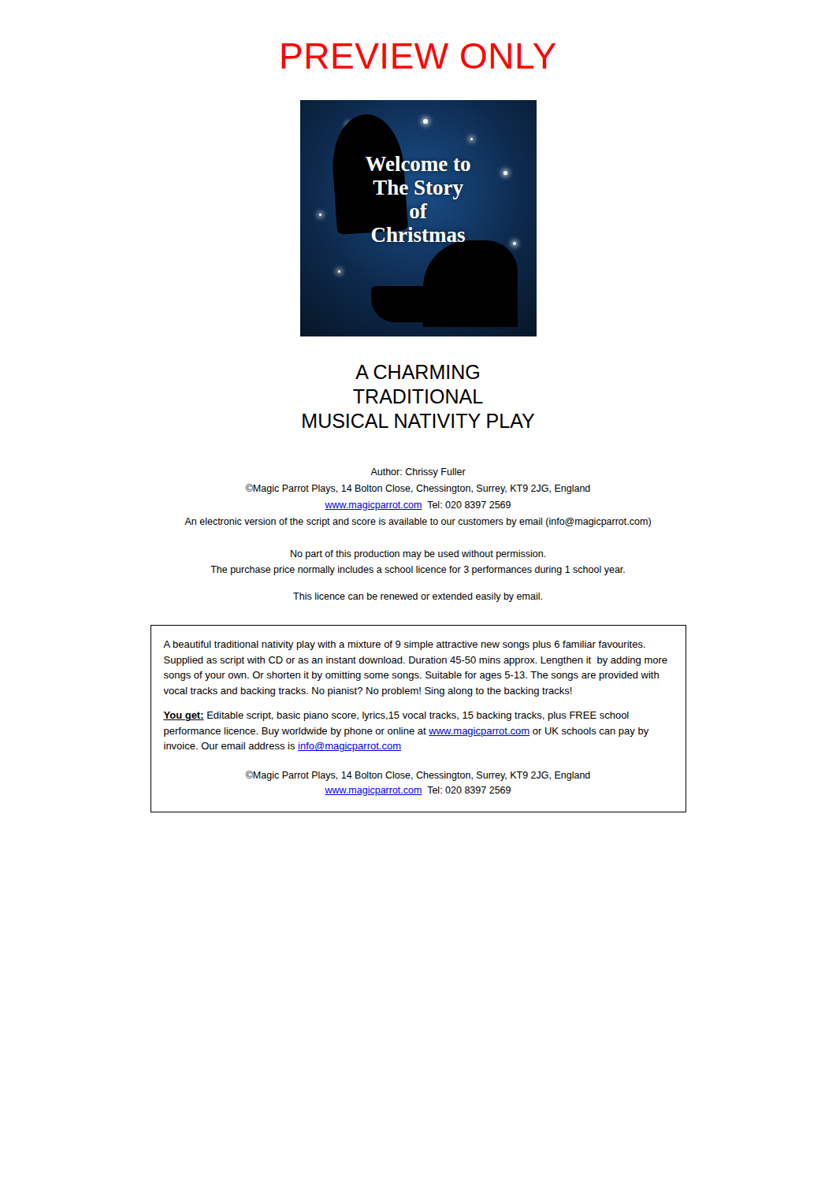PREVIEW ONLY
Welcome to
The Story
of
Christmas
A CHARMING
TRADITIONAL
MUSICAL NATIVITY PLAY
Author: Chrissy Fuller
©Magic Parrot Plays, 14 Bolton Close, Chessington, Surrey, KT9 2JG, England
www.magicparrot.com Tel: 020 8397 2569
An electronic version of the script and score is available to our customers by email (info@magicparrot.com)
No part of this production may be used without permission.
The purchase price normally includes a school licence for 3 performances during 1 school year.
This licence can be renewed or extended easily by email.
A beautiful traditional nativity play with a mixture of 9 simple attractive new songs plus 6 familiar favourites. Supplied as script with CD or as an instant download. Duration 45-50 mins approx. Lengthen it by adding more songs of your own. Or shorten it by omitting some songs. Suitable for ages 5-13. The songs are provided with vocal tracks and backing tracks. No pianist? No problem! Sing along to the backing tracks!
You get: Editable script, basic piano score, lyrics,15 vocal tracks, 15 backing tracks, plus FREE school performance licence. Buy worldwide by phone or online at www.magicparrot.com or UK schools can pay by invoice. Our email address is info@magicparrot.com
©Magic Parrot Plays, 14 Bolton Close, Chessington, Surrey, KT9 2JG, England
www.magicparrot.com Tel: 020 8397 2569